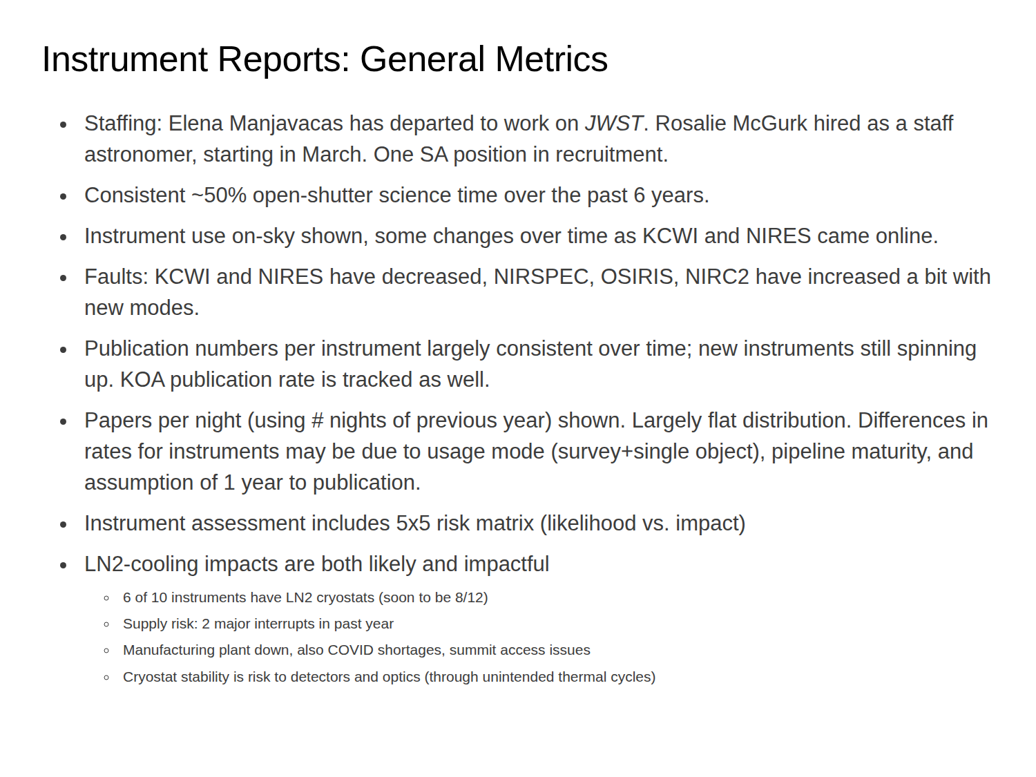Instrument Reports: General Metrics
Staffing: Elena Manjavacas has departed to work on JWST. Rosalie McGurk hired as a staff astronomer, starting in March. One SA position in recruitment.
Consistent ~50% open-shutter science time over the past 6 years.
Instrument use on-sky shown, some changes over time as KCWI and NIRES came online.
Faults: KCWI and NIRES have decreased, NIRSPEC, OSIRIS, NIRC2 have increased a bit with new modes.
Publication numbers per instrument largely consistent over time; new instruments still spinning up. KOA publication rate is tracked as well.
Papers per night (using # nights of previous year) shown. Largely flat distribution. Differences in rates for instruments may be due to usage mode (survey+single object), pipeline maturity, and assumption of 1 year to publication.
Instrument assessment includes 5x5 risk matrix (likelihood vs. impact)
LN2-cooling impacts are both likely and impactful
6 of 10 instruments have LN2 cryostats (soon to be 8/12)
Supply risk: 2 major interrupts in past year
Manufacturing plant down, also COVID shortages, summit access issues
Cryostat stability is risk to detectors and optics (through unintended thermal cycles)